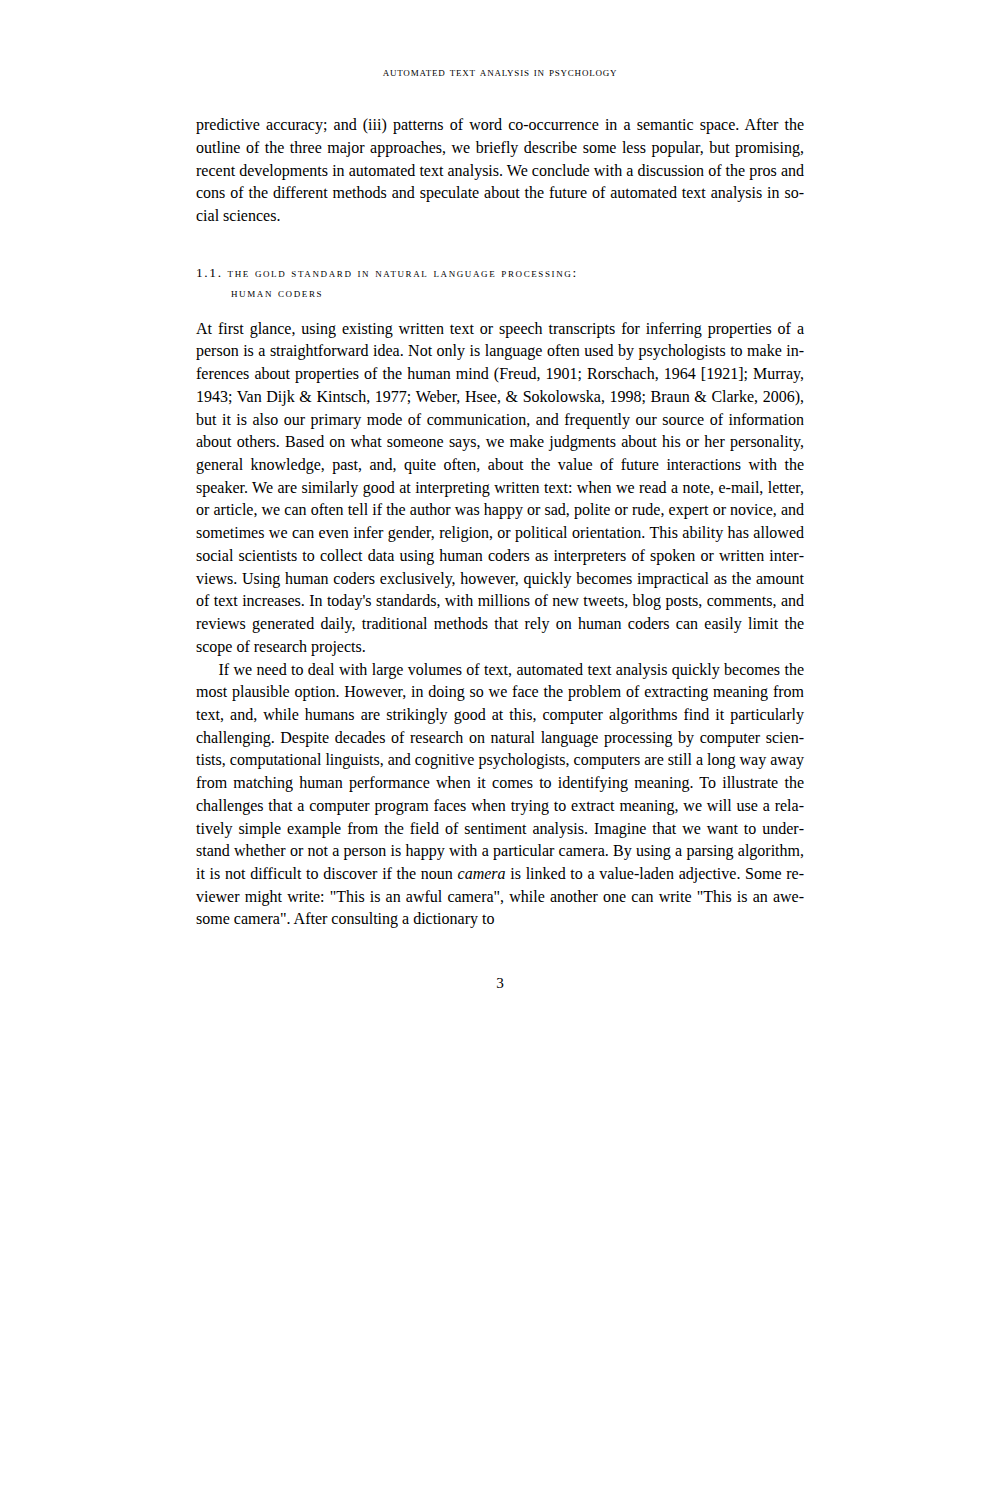automated text analysis in psychology
predictive accuracy; and (iii) patterns of word co-occurrence in a semantic space. After the outline of the three major approaches, we briefly describe some less popular, but promising, recent developments in automated text analysis. We conclude with a discussion of the pros and cons of the different methods and speculate about the future of automated text analysis in social sciences.
1.1. the gold standard in natural language processing:human coders
At first glance, using existing written text or speech transcripts for inferring properties of a person is a straightforward idea. Not only is language often used by psychologists to make inferences about properties of the human mind (Freud, 1901; Rorschach, 1964 [1921]; Murray, 1943; Van Dijk & Kintsch, 1977; Weber, Hsee, & Sokolowska, 1998; Braun & Clarke, 2006), but it is also our primary mode of communication, and frequently our source of information about others. Based on what someone says, we make judgments about his or her personality, general knowledge, past, and, quite often, about the value of future interactions with the speaker. We are similarly good at interpreting written text: when we read a note, e-mail, letter, or article, we can often tell if the author was happy or sad, polite or rude, expert or novice, and sometimes we can even infer gender, religion, or political orientation. This ability has allowed social scientists to collect data using human coders as interpreters of spoken or written interviews. Using human coders exclusively, however, quickly becomes impractical as the amount of text increases. In today's standards, with millions of new tweets, blog posts, comments, and reviews generated daily, traditional methods that rely on human coders can easily limit the scope of research projects.
If we need to deal with large volumes of text, automated text analysis quickly becomes the most plausible option. However, in doing so we face the problem of extracting meaning from text, and, while humans are strikingly good at this, computer algorithms find it particularly challenging. Despite decades of research on natural language processing by computer scientists, computational linguists, and cognitive psychologists, computers are still a long way away from matching human performance when it comes to identifying meaning. To illustrate the challenges that a computer program faces when trying to extract meaning, we will use a relatively simple example from the field of sentiment analysis. Imagine that we want to understand whether or not a person is happy with a particular camera. By using a parsing algorithm, it is not difficult to discover if the noun camera is linked to a value-laden adjective. Some reviewer might write: "This is an awful camera", while another one can write "This is an awesome camera". After consulting a dictionary to
3